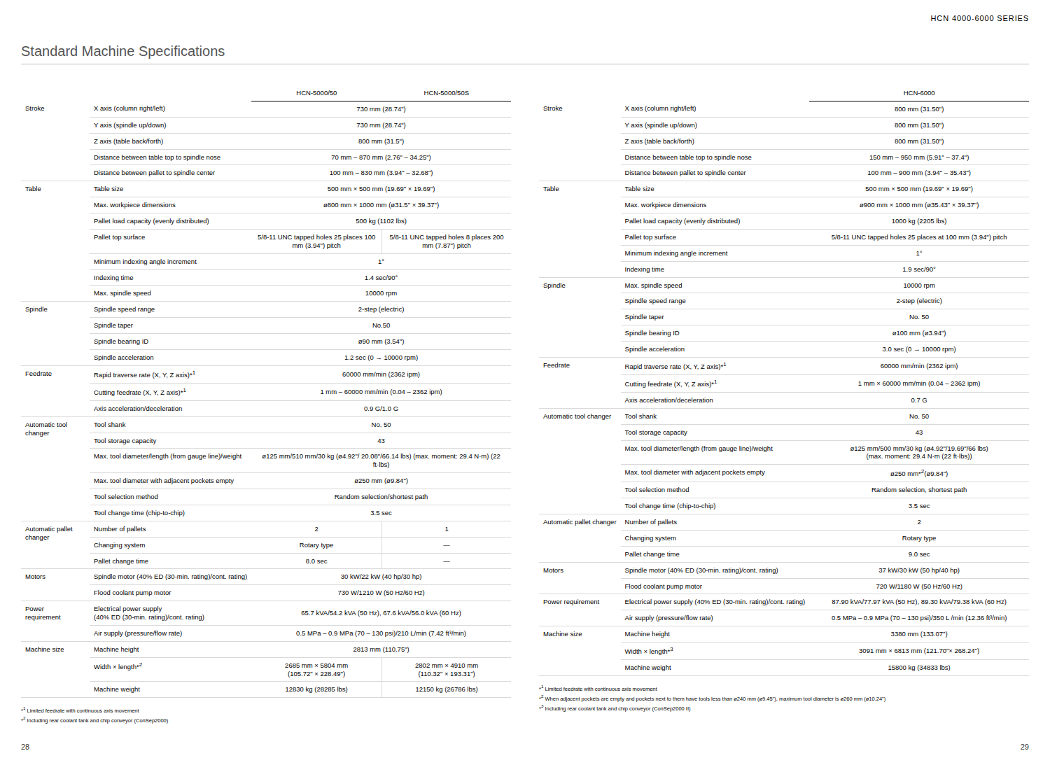HCN 4000-6000 SERIES
Standard Machine Specifications
HCN-5000/50 and HCN-5000/50S specifications
| | HCN-5000/50 | HCN-5000/50S |
| --- | --- | --- |
| Stroke | X axis (column right/left) | 730 mm (28.74") |
| Y axis (spindle up/down) | 730 mm (28.74") |
| Z axis (table back/forth) | 800 mm (31.5") |
| Distance between table top to spindle nose | 70 mm – 870 mm (2.76" – 34.25") |
| Distance between pallet to spindle center | 100 mm – 830 mm (3.94" – 32.68") |
| Table | Table size | 500 mm × 500 mm (19.69" × 19.69") |
| Max. workpiece dimensions | ø800 mm × 1000 mm (ø31.5" × 39.37") |
| Pallet load capacity (evenly distributed) | 500 kg (1102 lbs) |
| Pallet top surface | 5/8-11 UNC tapped holes 25 places 100 mm (3.94") pitch | 5/8-11 UNC tapped holes 8 places 200 mm (7.87") pitch |
| Minimum indexing angle increment | 1° |
| Indexing time | 1.4 sec/90° |
| Max. spindle speed | 10000 rpm |
| Spindle | Spindle speed range | 2-step (electric) |
| Spindle taper | No.50 |
| Spindle bearing ID | ø90 mm (3.54") |
| Spindle acceleration | 1.2 sec (0 → 10000 rpm) |
| Feedrate | Rapid traverse rate (X, Y, Z axis)* 1 | 60000 mm/min (2362 ipm) |
| Cutting feedrate (X, Y, Z axis)* 1 | 1 mm – 60000 mm/min (0.04 – 2362 ipm) |
| Axis acceleration/deceleration | 0.9 G/1.0 G |
| Automatic tool changer | Tool shank | No. 50 |
| Tool storage capacity | 43 |
| Max. tool diameter/length (from gauge line)/weight | ø125 mm/510 mm/30 kg (ø4.92"/ 20.08"/66.14 lbs) (max. moment: 29.4 N·m) (22 ft·lbs) |
| Max. tool diameter with adjacent pockets empty | ø250 mm (ø9.84") |
| Tool selection method | Random selection/shortest path |
| Tool change time (chip-to-chip) | 3.5 sec |
| Automatic pallet changer | Number of pallets | 2 | 1 |
| Changing system | Rotary type | — |
| Pallet change time | 8.0 sec | — |
| Motors | Spindle motor (40% ED (30-min. rating)/cont. rating) | 30 kW/22 kW (40 hp/30 hp) |
| Flood coolant pump motor | 730 W/1210 W (50 Hz/60 Hz) |
| Power requirement | Electrical power supply (40% ED (30-min. rating)/cont. rating) | 65.7 kVA/54.2 kVA (50 Hz), 67.6 kVA/56.0 kVA (60 Hz) |
| Air supply (pressure/flow rate) | 0.5 MPa – 0.9 MPa (70 – 130 psi)/210 L/min (7.42 ft³/min) |
| Machine size | Machine height | 2813 mm (110.75") |
| Width × length* 2 | 2685 mm × 5804 mm (105.72" × 228.49") | 2802 mm × 4910 mm (110.32" × 193.31") |
| Machine weight | 12830 kg (28285 lbs) | 12150 kg (26786 lbs) |
*1 Limited feedrate with continuous axis movement
*2 Including rear coolant tank and chip conveyor (ConSep2000)
HCN-6000 specifications
| | HCN-6000 |
| --- | --- |
| Stroke | X axis (column right/left) | 800 mm (31.50") |
| Y axis (spindle up/down) | 800 mm (31.50") |
| Z axis (table back/forth) | 800 mm (31.50") |
| Distance between table top to spindle nose | 150 mm – 950 mm (5.91" – 37.4") |
| Distance between pallet to spindle center | 100 mm – 900 mm (3.94" – 35.43") |
| Table | Table size | 500 mm × 500 mm (19.69" × 19.69") |
| Max. workpiece dimensions | ø900 mm × 1000 mm (ø35.43" × 39.37") |
| Pallet load capacity (evenly distributed) | 1000 kg (2205 lbs) |
| Pallet top surface | 5/8-11 UNC tapped holes 25 places at 100 mm (3.94") pitch |
| Minimum indexing angle increment | 1° |
| Indexing time | 1.9 sec/90° |
| Spindle | Max. spindle speed | 10000 rpm |
| Spindle speed range | 2-step (electric) |
| Spindle taper | No. 50 |
| Spindle bearing ID | ø100 mm (ø3.94") |
| Spindle acceleration | 3.0 sec (0 → 10000 rpm) |
| Feedrate | Rapid traverse rate (X, Y, Z axis)* 1 | 60000 mm/min (2362 ipm) |
| Cutting feedrate (X, Y, Z axis)* 1 | 1 mm × 60000 mm/min (0.04 – 2362 ipm) |
| Axis acceleration/deceleration | 0.7 G |
| Automatic tool changer | Tool shank | No. 50 |
| Tool storage capacity | 43 |
| Max. tool diameter/length (from gauge line)/weight | ø125 mm/500 mm/30 kg (ø4.92"/19.69"/66 lbs) (max. moment: 29.4 N·m (22 ft·lbs)) |
| Max. tool diameter with adjacent pockets empty | ø250 mm* 2 (ø9.84") |
| Tool selection method | Random selection, shortest path |
| Tool change time (chip-to-chip) | 3.5 sec |
| Automatic pallet changer | Number of pallets | 2 |
| Changing system | Rotary type |
| Pallet change time | 9.0 sec |
| Motors | Spindle motor (40% ED (30-min. rating)/cont. rating) | 37 kW/30 kW (50 hp/40 hp) |
| Flood coolant pump motor | 720 W/1180 W (50 Hz/60 Hz) |
| Power requirement | Electrical power supply (40% ED (30-min. rating)/cont. rating) | 87.90 kVA/77.97 kVA (50 Hz), 89.30 kVA/79.38 kVA (60 Hz) |
| Air supply (pressure/flow rate) | 0.5 MPa – 0.9 MPa (70 – 130 psi)/350 L /min (12.36 ft³/min) |
| Machine size | Machine height | 3380 mm (133.07") |
| Width × length* 3 | 3091 mm × 6813 mm (121.70"× 268.24") |
| Machine weight | 15800 kg (34833 lbs) |
*1 Limited feedrate with continuous axis movement
*2 When adjacent pockets are empty and pockets next to them have tools less than ø240 mm (ø9.45"), maximum tool diameter is ø260 mm (ø10.24")
*3 Including rear coolant tank and chip conveyor (ConSep2000 II)
28 29